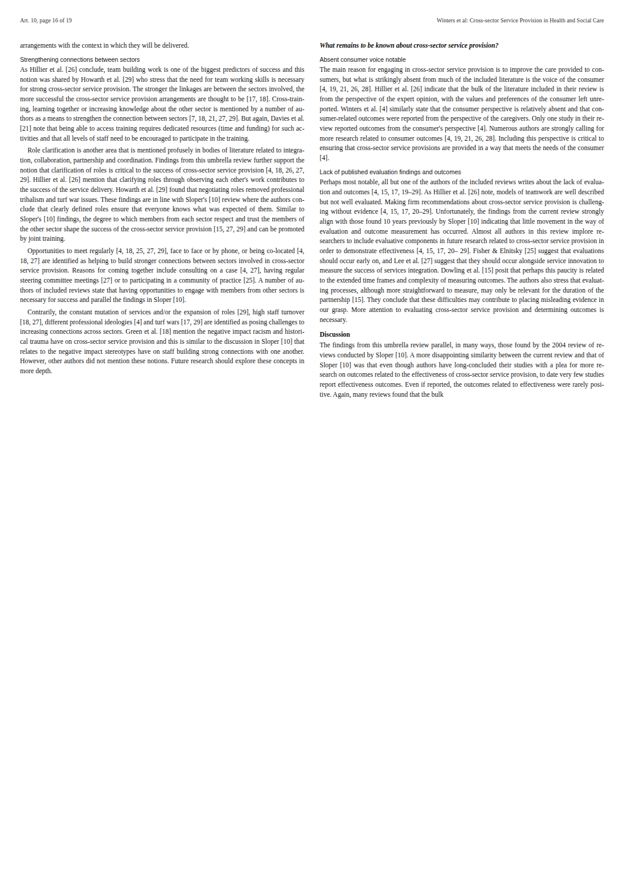Art. 10, page 16 of 19
Winters et al: Cross-sector Service Provision in Health and Social Care
arrangements with the context in which they will be delivered.
Strengthening connections between sectors
As Hillier et al. [26] conclude, team building work is one of the biggest predictors of success and this notion was shared by Howarth et al. [29] who stress that the need for team working skills is necessary for strong cross-sector service provision. The stronger the linkages are between the sectors involved, the more successful the cross-sector service provision arrangements are thought to be [17, 18]. Cross-training, learning together or increasing knowledge about the other sector is mentioned by a number of authors as a means to strengthen the connection between sectors [7, 18, 21, 27, 29]. But again, Davies et al. [21] note that being able to access training requires dedicated resources (time and funding) for such activities and that all levels of staff need to be encouraged to participate in the training.
Role clarification is another area that is mentioned profusely in bodies of literature related to integration, collaboration, partnership and coordination. Findings from this umbrella review further support the notion that clarification of roles is critical to the success of cross-sector service provision [4, 18, 26, 27, 29]. Hillier et al. [26] mention that clarifying roles through observing each other's work contributes to the success of the service delivery. Howarth et al. [29] found that negotiating roles removed professional tribalism and turf war issues. These findings are in line with Sloper's [10] review where the authors conclude that clearly defined roles ensure that everyone knows what was expected of them. Similar to Sloper's [10] findings, the degree to which members from each sector respect and trust the members of the other sector shape the success of the cross-sector service provision [15, 27, 29] and can be promoted by joint training.
Opportunities to meet regularly [4, 18, 25, 27, 29], face to face or by phone, or being co-located [4, 18, 27] are identified as helping to build stronger connections between sectors involved in cross-sector service provision. Reasons for coming together include consulting on a case [4, 27], having regular steering committee meetings [27] or to participating in a community of practice [25]. A number of authors of included reviews state that having opportunities to engage with members from other sectors is necessary for success and parallel the findings in Sloper [10].
Contrarily, the constant mutation of services and/or the expansion of roles [29], high staff turnover [18, 27], different professional ideologies [4] and turf wars [17, 29] are identified as posing challenges to increasing connections across sectors. Green et al. [18] mention the negative impact racism and historical trauma have on cross-sector service provision and this is similar to the discussion in Sloper [10] that relates to the negative impact stereotypes have on staff building strong connections with one another. However, other authors did not mention these notions. Future research should explore these concepts in more depth.
What remains to be known about cross-sector service provision?
Absent consumer voice notable
The main reason for engaging in cross-sector service provision is to improve the care provided to consumers, but what is strikingly absent from much of the included literature is the voice of the consumer [4, 19, 21, 26, 28]. Hillier et al. [26] indicate that the bulk of the literature included in their review is from the perspective of the expert opinion, with the values and preferences of the consumer left unreported. Winters et al. [4] similarly state that the consumer perspective is relatively absent and that consumer-related outcomes were reported from the perspective of the caregivers. Only one study in their review reported outcomes from the consumer's perspective [4]. Numerous authors are strongly calling for more research related to consumer outcomes [4, 19, 21, 26, 28]. Including this perspective is critical to ensuring that cross-sector service provisions are provided in a way that meets the needs of the consumer [4].
Lack of published evaluation findings and outcomes
Perhaps most notable, all but one of the authors of the included reviews writes about the lack of evaluation and outcomes [4, 15, 17, 19–29]. As Hillier et al. [26] note, models of teamwork are well described but not well evaluated. Making firm recommendations about cross-sector service provision is challenging without evidence [4, 15, 17, 20–29]. Unfortunately, the findings from the current review strongly align with those found 10 years previously by Sloper [10] indicating that little movement in the way of evaluation and outcome measurement has occurred. Almost all authors in this review implore researchers to include evaluative components in future research related to cross-sector service provision in order to demonstrate effectiveness [4, 15, 17, 20– 29]. Fisher & Elnitsky [25] suggest that evaluations should occur early on, and Lee et al. [27] suggest that they should occur alongside service innovation to measure the success of services integration. Dowling et al. [15] posit that perhaps this paucity is related to the extended time frames and complexity of measuring outcomes. The authors also stress that evaluating processes, although more straightforward to measure, may only be relevant for the duration of the partnership [15]. They conclude that these difficulties may contribute to placing misleading evidence in our grasp. More attention to evaluating cross-sector service provision and determining outcomes is necessary.
Discussion
The findings from this umbrella review parallel, in many ways, those found by the 2004 review of reviews conducted by Sloper [10]. A more disappointing similarity between the current review and that of Sloper [10] was that even though authors have long-concluded their studies with a plea for more research on outcomes related to the effectiveness of cross-sector service provision, to date very few studies report effectiveness outcomes. Even if reported, the outcomes related to effectiveness were rarely positive. Again, many reviews found that the bulk